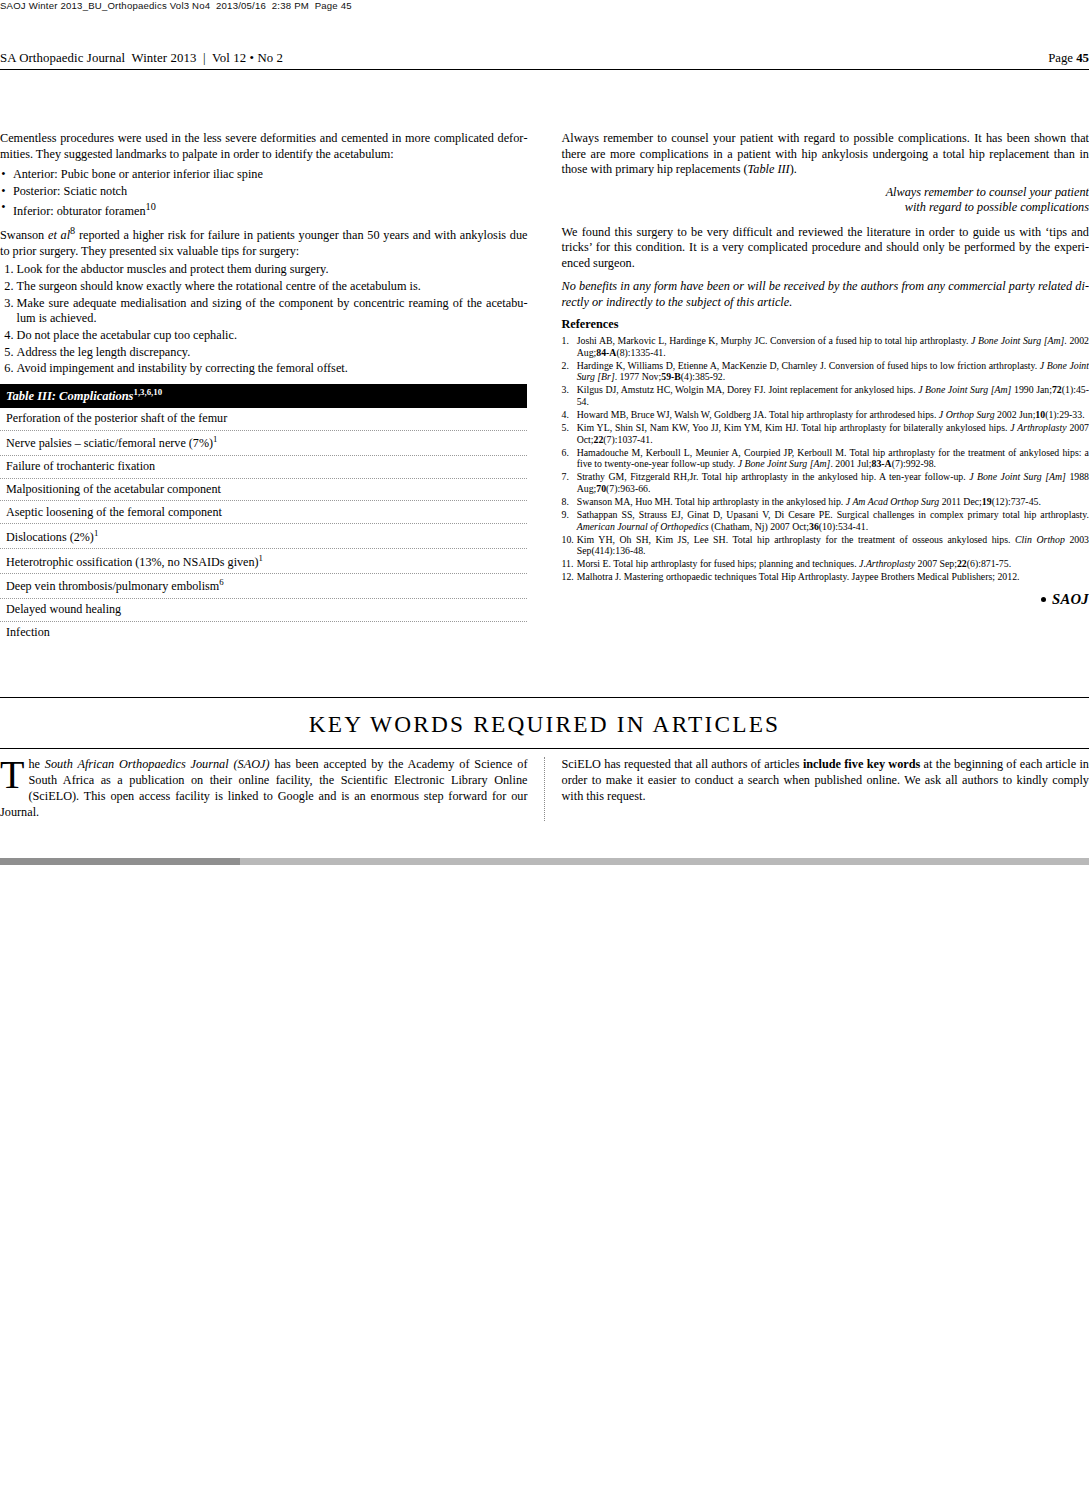SAOJ Winter 2013_BU_Orthopaedics Vol3 No4 2013/05/16 2:38 PM Page 45
SA Orthopaedic Journal Winter 2013 | Vol 12 • No 2
Page 45
Cementless procedures were used in the less severe deformities and cemented in more complicated deformities. They suggested landmarks to palpate in order to identify the acetabulum:
Anterior: Pubic bone or anterior inferior iliac spine
Posterior: Sciatic notch
Inferior: obturator foramen10
Swanson et al8 reported a higher risk for failure in patients younger than 50 years and with ankylosis due to prior surgery. They presented six valuable tips for surgery:
Look for the abductor muscles and protect them during surgery.
The surgeon should know exactly where the rotational centre of the acetabulum is.
Make sure adequate medialisation and sizing of the component by concentric reaming of the acetabulum is achieved.
Do not place the acetabular cup too cephalic.
Address the leg length discrepancy.
Avoid impingement and instability by correcting the femoral offset.
Table III: Complications1,3,6,10
| Perforation of the posterior shaft of the femur |
| Nerve palsies – sciatic/femoral nerve (7%) 1 |
| Failure of trochanteric fixation |
| Malpositioning of the acetabular component |
| Aseptic loosening of the femoral component |
| Dislocations (2%) 1 |
| Heterotrophic ossification (13%, no NSAIDs given) 1 |
| Deep vein thrombosis/pulmonary embolism 6 |
| Delayed wound healing |
| Infection |
Always remember to counsel your patient with regard to possible complications. It has been shown that there are more complications in a patient with hip ankylosis undergoing a total hip replacement than in those with primary hip replacements (Table III).
Always remember to counsel your patient
with regard to possible complications
We found this surgery to be very difficult and reviewed the literature in order to guide us with ‘tips and tricks’ for this condition. It is a very complicated procedure and should only be performed by the experienced surgeon.
No benefits in any form have been or will be received by the authors from any commercial party related directly or indirectly to the subject of this article.
References
1. Joshi AB, Markovic L, Hardinge K, Murphy JC. Conversion of a fused hip to total hip arthroplasty. J Bone Joint Surg [Am]. 2002 Aug;84-A(8):1335-41.
2. Hardinge K, Williams D, Etienne A, MacKenzie D, Charnley J. Conversion of fused hips to low friction arthroplasty. J Bone Joint Surg [Br]. 1977 Nov;59-B(4):385-92.
3. Kilgus DJ, Amstutz HC, Wolgin MA, Dorey FJ. Joint replacement for ankylosed hips. J Bone Joint Surg [Am] 1990 Jan;72(1):45-54.
4. Howard MB, Bruce WJ, Walsh W, Goldberg JA. Total hip arthroplasty for arthrodesed hips. J Orthop Surg 2002 Jun;10(1):29-33.
5. Kim YL, Shin SI, Nam KW, Yoo JJ, Kim YM, Kim HJ. Total hip arthroplasty for bilaterally ankylosed hips. J Arthroplasty 2007 Oct;22(7):1037-41.
6. Hamadouche M, Kerboull L, Meunier A, Courpied JP, Kerboull M. Total hip arthroplasty for the treatment of ankylosed hips: a five to twenty-one-year follow-up study. J Bone Joint Surg [Am]. 2001 Jul;83-A(7):992-98.
7. Strathy GM, Fitzgerald RH,Jr. Total hip arthroplasty in the ankylosed hip. A ten-year follow-up. J Bone Joint Surg [Am] 1988 Aug;70(7):963-66.
8. Swanson MA, Huo MH. Total hip arthroplasty in the ankylosed hip. J Am Acad Orthop Surg 2011 Dec;19(12):737-45.
9. Sathappan SS, Strauss EJ, Ginat D, Upasani V, Di Cesare PE. Surgical challenges in complex primary total hip arthroplasty. American Journal of Orthopedics (Chatham, Nj) 2007 Oct;36(10):534-41.
10. Kim YH, Oh SH, Kim JS, Lee SH. Total hip arthroplasty for the treatment of osseous ankylosed hips. Clin Orthop 2003 Sep(414):136-48.
11. Morsi E. Total hip arthroplasty for fused hips; planning and techniques. J.Arthroplasty 2007 Sep;22(6):871-75.
12. Malhotra J. Mastering orthopaedic techniques Total Hip Arthroplasty. Jaypee Brothers Medical Publishers; 2012.
SAOJ
KEY WORDS REQUIRED IN ARTICLES
The South African Orthopaedics Journal (SAOJ) has been accepted by the Academy of Science of South Africa as a publication on their online facility, the Scientific Electronic Library Online (SciELO). This open access facility is linked to Google and is an enormous step forward for our Journal.
SciELO has requested that all authors of articles include five key words at the beginning of each article in order to make it easier to conduct a search when published online. We ask all authors to kindly comply with this request.